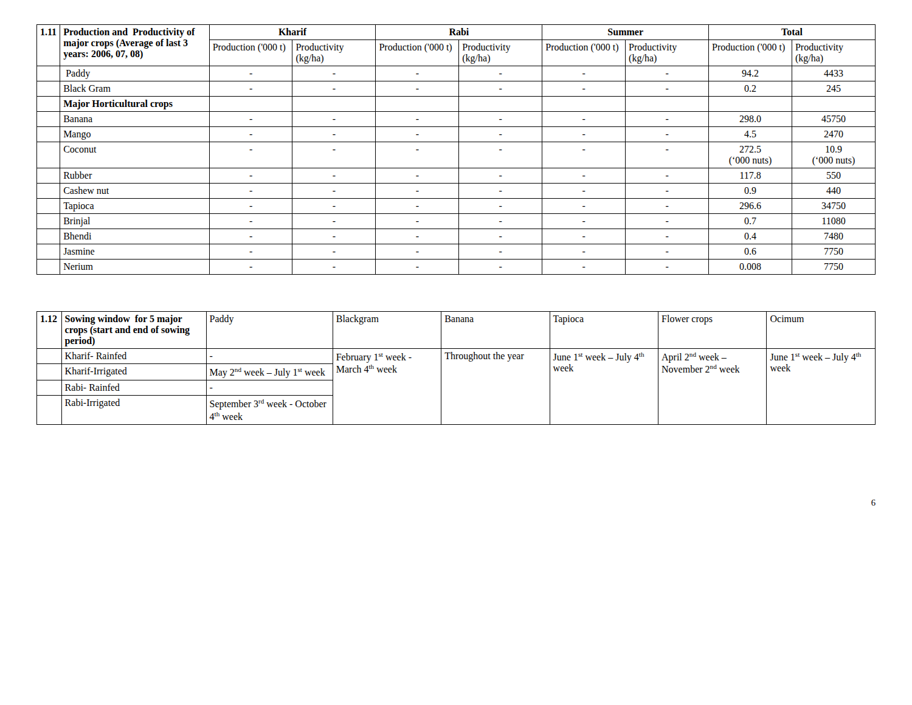| 1.11 | Production and Productivity of major crops (Average of last 3 years: 2006, 07, 08) | Kharif | Rabi | Summer | Total |
| Production ('000 t) | Productivity (kg/ha) | Production ('000 t) | Productivity (kg/ha) | Production ('000 t) | Productivity (kg/ha) | Production ('000 t) | Productivity (kg/ha) |
| | Paddy | - | - | - | - | - | - | 94.2 | 4433 |
| | Black Gram | - | - | - | - | - | - | 0.2 | 245 |
| | Major Horticultural crops | | | | | | | | |
| | Banana | - | - | - | - | - | - | 298.0 | 45750 |
| | Mango | - | - | - | - | - | - | 4.5 | 2470 |
| | Coconut | - | - | - | - | - | - | 272.5 (‘000 nuts) | 10.9 (‘000 nuts) |
| | Rubber | - | - | - | - | - | - | 117.8 | 550 |
| | Cashew nut | - | - | - | - | - | - | 0.9 | 440 |
| | Tapioca | - | - | - | - | - | - | 296.6 | 34750 |
| | Brinjal | - | - | - | - | - | - | 0.7 | 11080 |
| | Bhendi | - | - | - | - | - | - | 0.4 | 7480 |
| | Jasmine | - | - | - | - | - | - | 0.6 | 7750 |
| | Nerium | - | - | - | - | - | - | 0.008 | 7750 |
| 1.12 | Sowing window for 5 major crops (start and end of sowing period) | Paddy | Blackgram | Banana | Tapioca | Flower crops | Ocimum |
| | Kharif- Rainfed | - | February 1 st week - March 4 th week | Throughout the year | June 1 st week – July 4 th week | April 2 nd week – November 2 nd week | June 1 st week – July 4 th week |
| | Kharif-Irrigated | May 2 nd week – July 1 st week |
| | Rabi- Rainfed | - |
| | Rabi-Irrigated | September 3 rd week - October 4 th week |
6